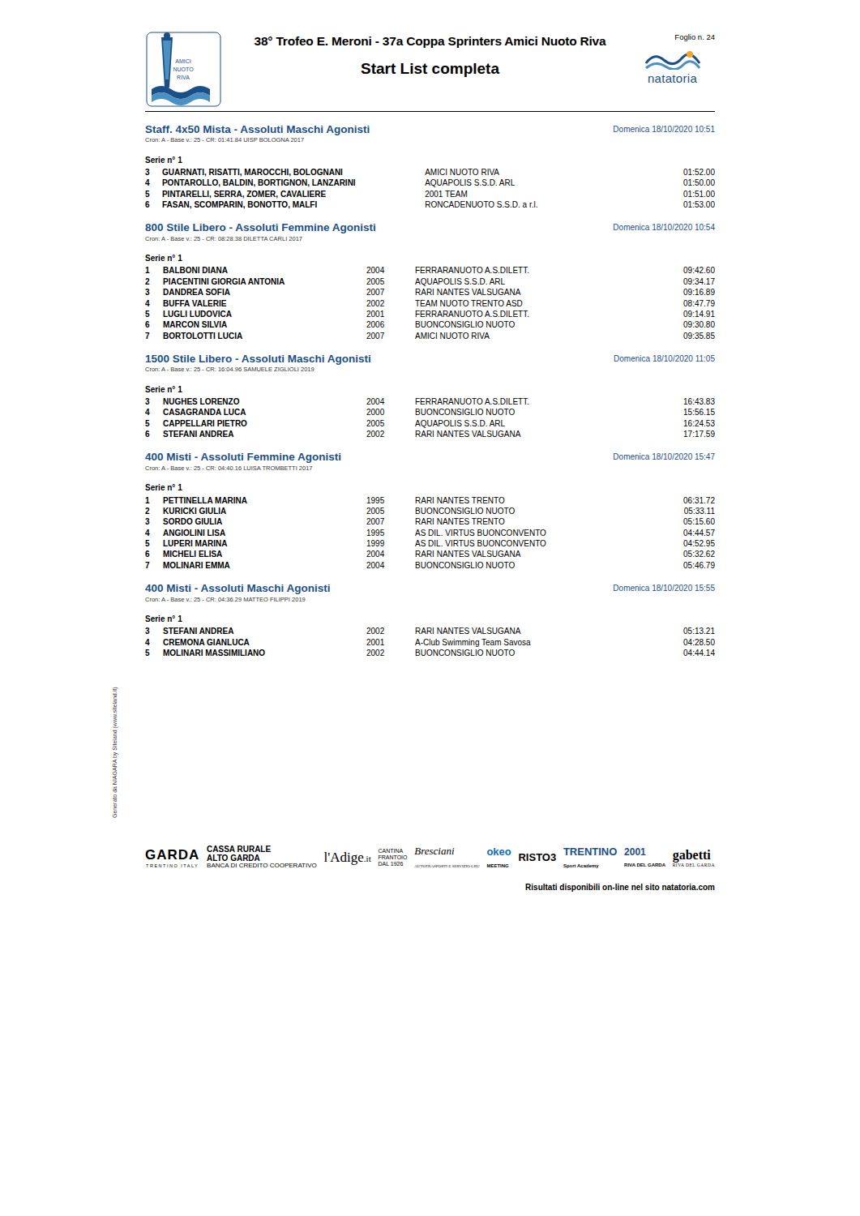AMICI NUOTO RIVA
Foglio n. 24
38° Trofeo E. Meroni - 37a Coppa Sprinters Amici Nuoto Riva
Start List completa
natatoria
Staff. 4x50 Mista - Assoluti Maschi Agonisti
Cron: A - Base v.: 25 - CR: 01:41.84 UISP BOLOGNA 2017
Domenica 18/10/2020 10:51
Serie n° 1
| 3 | GUARNATI, RISATTI, MAROCCHI, BOLOGNANI | AMICI NUOTO RIVA | 01:52.00 |
| 4 | PONTAROLLO, BALDIN, BORTIGNON, LANZARINI | AQUAPOLIS S.S.D. ARL | 01:50.00 |
| 5 | PINTARELLI, SERRA, ZOMER, CAVALIERE | 2001 TEAM | 01:51.00 |
| 6 | FASAN, SCOMPARIN, BONOTTO, MALFI | RONCADENUOTO S.S.D. a r.l. | 01:53.00 |
800 Stile Libero - Assoluti Femmine Agonisti
Cron: A - Base v.: 25 - CR: 08:28.38 DILETTA CARLI 2017
Domenica 18/10/2020 10:54
Serie n° 1
| 1 | BALBONI DIANA | 2004 | FERRARANUOTO A.S.DILETT. | 09:42.60 |
| 2 | PIACENTINI GIORGIA ANTONIA | 2005 | AQUAPOLIS S.S.D. ARL | 09:34.17 |
| 3 | DANDREA SOFIA | 2007 | RARI NANTES VALSUGANA | 09:16.89 |
| 4 | BUFFA VALERIE | 2002 | TEAM NUOTO TRENTO ASD | 08:47.79 |
| 5 | LUGLI LUDOVICA | 2001 | FERRARANUOTO A.S.DILETT. | 09:14.91 |
| 6 | MARCON SILVIA | 2006 | BUONCONSIGLIO NUOTO | 09:30.80 |
| 7 | BORTOLOTTI LUCIA | 2007 | AMICI NUOTO RIVA | 09:35.85 |
1500 Stile Libero - Assoluti Maschi Agonisti
Cron: A - Base v.: 25 - CR: 16:04.96 SAMUELE ZIGLIOLI 2019
Domenica 18/10/2020 11:05
Serie n° 1
| 3 | NUGHES LORENZO | 2004 | FERRARANUOTO A.S.DILETT. | 16:43.83 |
| 4 | CASAGRANDA LUCA | 2000 | BUONCONSIGLIO NUOTO | 15:56.15 |
| 5 | CAPPELLARI PIETRO | 2005 | AQUAPOLIS S.S.D. ARL | 16:24.53 |
| 6 | STEFANI ANDREA | 2002 | RARI NANTES VALSUGANA | 17:17.59 |
400 Misti - Assoluti Femmine Agonisti
Cron: A - Base v.: 25 - CR: 04:40.16 LUISA TROMBETTI 2017
Domenica 18/10/2020 15:47
Serie n° 1
| 1 | PETTINELLA MARINA | 1995 | RARI NANTES TRENTO | 06:31.72 |
| 2 | KURICKI GIULIA | 2005 | BUONCONSIGLIO NUOTO | 05:33.11 |
| 3 | SORDO GIULIA | 2007 | RARI NANTES TRENTO | 05:15.60 |
| 4 | ANGIOLINI LISA | 1995 | AS DIL. VIRTUS BUONCONVENTO | 04:44.57 |
| 5 | LUPERI MARINA | 1999 | AS DIL. VIRTUS BUONCONVENTO | 04:52.95 |
| 6 | MICHELI ELISA | 2004 | RARI NANTES VALSUGANA | 05:32.62 |
| 7 | MOLINARI EMMA | 2004 | BUONCONSIGLIO NUOTO | 05:46.79 |
400 Misti - Assoluti Maschi Agonisti
Cron: A - Base v.: 25 - CR: 04:36.29 MATTEO FILIPPI 2019
Domenica 18/10/2020 15:55
Serie n° 1
| 3 | STEFANI ANDREA | 2002 | RARI NANTES VALSUGANA | 05:13.21 |
| 4 | CREMONA GIANLUCA | 2001 | A-Club Swimming Team Savosa | 04:28.50 |
| 5 | MOLINARI MASSIMILIANO | 2002 | BUONCONSIGLIO NUOTO | 04:44.14 |
Generato da NIAGARA by Siteland (www.siteland.it)
GARDATRENTINO ITALY
CASSA RURALE
ALTO GARDA
BANCA DI CREDITO COOPERATIVO
l'Adige.it
CANTINA
FRANTOIO
DAL 1926
Bresciani
AUTOTRASPORTI E SERVIZIO GRU
okeo
MEETING
RISTO3
TRENTINO
Sport Academy
2001
RIVA DEL GARDA
gabettiRIVA DEL GARDA
Risultati disponibili on-line nel sito natatoria.com